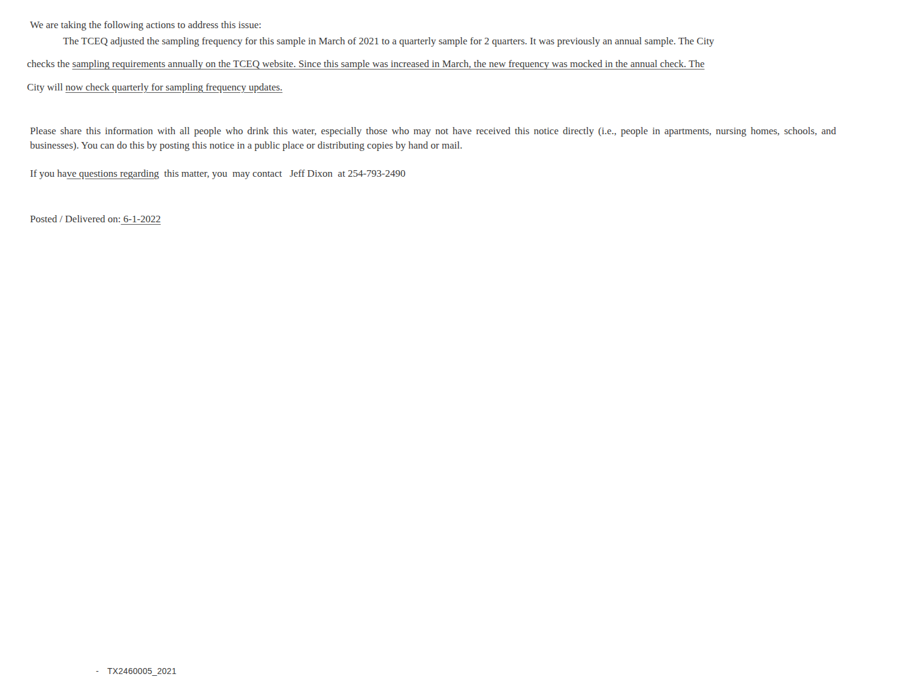We are taking the following actions to address this issue:
The TCEQ adjusted the sampling frequency for this sample in March of 2021 to a quarterly sample for 2 quarters. It was previously an annual sample. The City
checks the sampling requirements annually on the TCEQ website. Since this sample was increased in March, the new frequency was mocked in the annual check. The
City will now check quarterly for sampling frequency updates.
Please share this information with all people who drink this water, especially those who may not have received this notice directly (i.e., people in apartments, nursing homes, schools, and businesses). You can do this by posting this notice in a public place or distributing copies by hand or mail.
If you have questions regarding this matter, you may contact Jeff Dixon at 254-793-2490
Posted / Delivered on: 6-1-2022
-TX2460005_2021